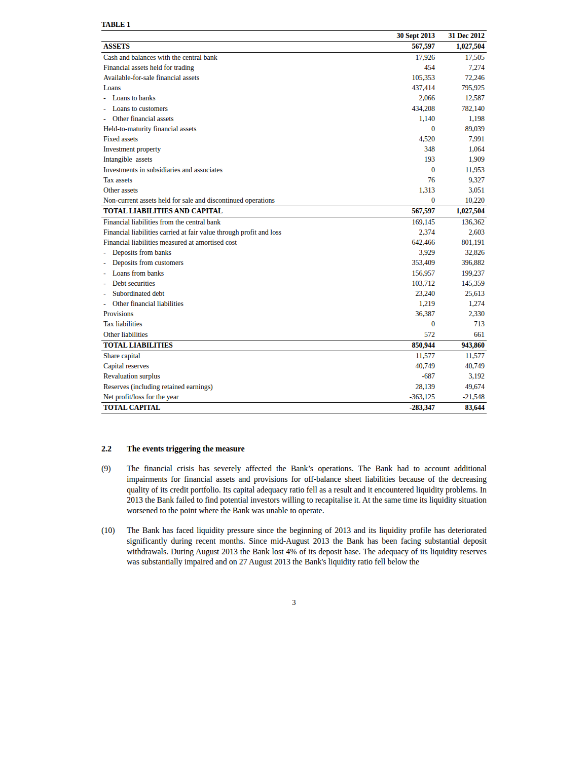TABLE 1
| | 30 Sept 2013 | 31 Dec 2012 |
| --- | --- | --- |
| ASSETS | 567,597 | 1,027,504 |
| Cash and balances with the central bank | 17,926 | 17,505 |
| Financial assets held for trading | 454 | 7,274 |
| Available-for-sale financial assets | 105,353 | 72,246 |
| Loans | 437,414 | 795,925 |
| - Loans to banks | 2,066 | 12,587 |
| - Loans to customers | 434,208 | 782,140 |
| - Other financial assets | 1,140 | 1,198 |
| Held-to-maturity financial assets | 0 | 89,039 |
| Fixed assets | 4,520 | 7,991 |
| Investment property | 348 | 1,064 |
| Intangible assets | 193 | 1,909 |
| Investments in subsidiaries and associates | 0 | 11,953 |
| Tax assets | 76 | 9,327 |
| Other assets | 1,313 | 3,051 |
| Non-current assets held for sale and discontinued operations | 0 | 10,220 |
| TOTAL LIABILITIES AND CAPITAL | 567,597 | 1,027,504 |
| Financial liabilities from the central bank | 169,145 | 136,362 |
| Financial liabilities carried at fair value through profit and loss | 2,374 | 2,603 |
| Financial liabilities measured at amortised cost | 642,466 | 801,191 |
| - Deposits from banks | 3,929 | 32,826 |
| - Deposits from customers | 353,409 | 396,882 |
| - Loans from banks | 156,957 | 199,237 |
| - Debt securities | 103,712 | 145,359 |
| - Subordinated debt | 23,240 | 25,613 |
| - Other financial liabilities | 1,219 | 1,274 |
| Provisions | 36,387 | 2,330 |
| Tax liabilities | 0 | 713 |
| Other liabilities | 572 | 661 |
| TOTAL LIABILITIES | 850,944 | 943,860 |
| Share capital | 11,577 | 11,577 |
| Capital reserves | 40,749 | 40,749 |
| Revaluation surplus | -687 | 3,192 |
| Reserves (including retained earnings) | 28,139 | 49,674 |
| Net profit/loss for the year | -363,125 | -21,548 |
| TOTAL CAPITAL | -283,347 | 83,644 |
2.2 The events triggering the measure
(9)
The financial crisis has severely affected the Bank’s operations. The Bank had to account additional impairments for financial assets and provisions for off-balance sheet liabilities because of the decreasing quality of its credit portfolio. Its capital adequacy ratio fell as a result and it encountered liquidity problems. In 2013 the Bank failed to find potential investors willing to recapitalise it. At the same time its liquidity situation worsened to the point where the Bank was unable to operate.
(10)
The Bank has faced liquidity pressure since the beginning of 2013 and its liquidity profile has deteriorated significantly during recent months. Since mid-August 2013 the Bank has been facing substantial deposit withdrawals. During August 2013 the Bank lost 4% of its deposit base. The adequacy of its liquidity reserves was substantially impaired and on 27 August 2013 the Bank's liquidity ratio fell below the
3